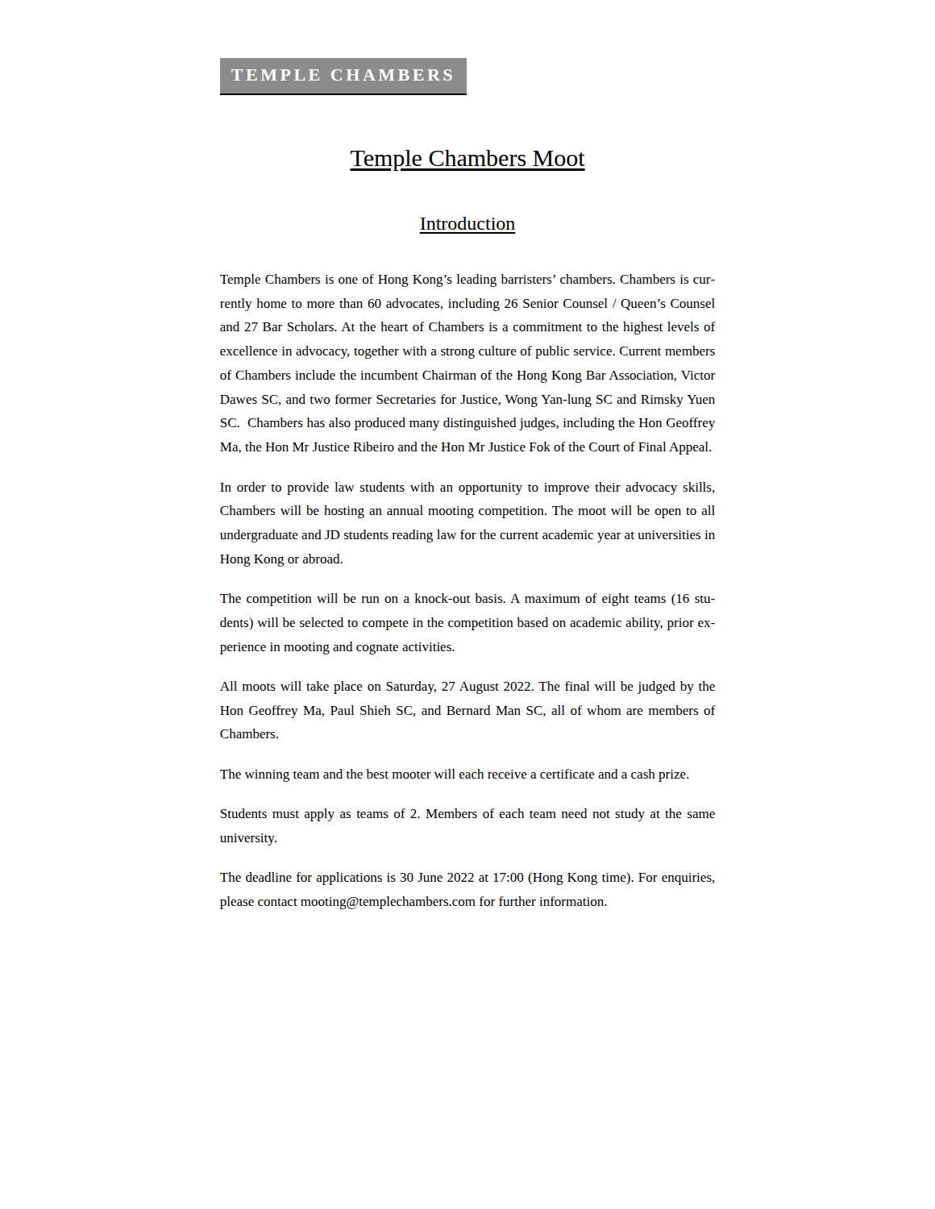Temple Chambers
Temple Chambers Moot
Introduction
Temple Chambers is one of Hong Kong’s leading barristers’ chambers. Chambers is currently home to more than 60 advocates, including 26 Senior Counsel / Queen’s Counsel and 27 Bar Scholars. At the heart of Chambers is a commitment to the highest levels of excellence in advocacy, together with a strong culture of public service. Current members of Chambers include the incumbent Chairman of the Hong Kong Bar Association, Victor Dawes SC, and two former Secretaries for Justice, Wong Yan-lung SC and Rimsky Yuen SC. Chambers has also produced many distinguished judges, including the Hon Geoffrey Ma, the Hon Mr Justice Ribeiro and the Hon Mr Justice Fok of the Court of Final Appeal.
In order to provide law students with an opportunity to improve their advocacy skills, Chambers will be hosting an annual mooting competition. The moot will be open to all undergraduate and JD students reading law for the current academic year at universities in Hong Kong or abroad.
The competition will be run on a knock-out basis. A maximum of eight teams (16 students) will be selected to compete in the competition based on academic ability, prior experience in mooting and cognate activities.
All moots will take place on Saturday, 27 August 2022. The final will be judged by the Hon Geoffrey Ma, Paul Shieh SC, and Bernard Man SC, all of whom are members of Chambers.
The winning team and the best mooter will each receive a certificate and a cash prize.
Students must apply as teams of 2. Members of each team need not study at the same university.
The deadline for applications is 30 June 2022 at 17:00 (Hong Kong time). For enquiries, please contact mooting@templechambers.com for further information.